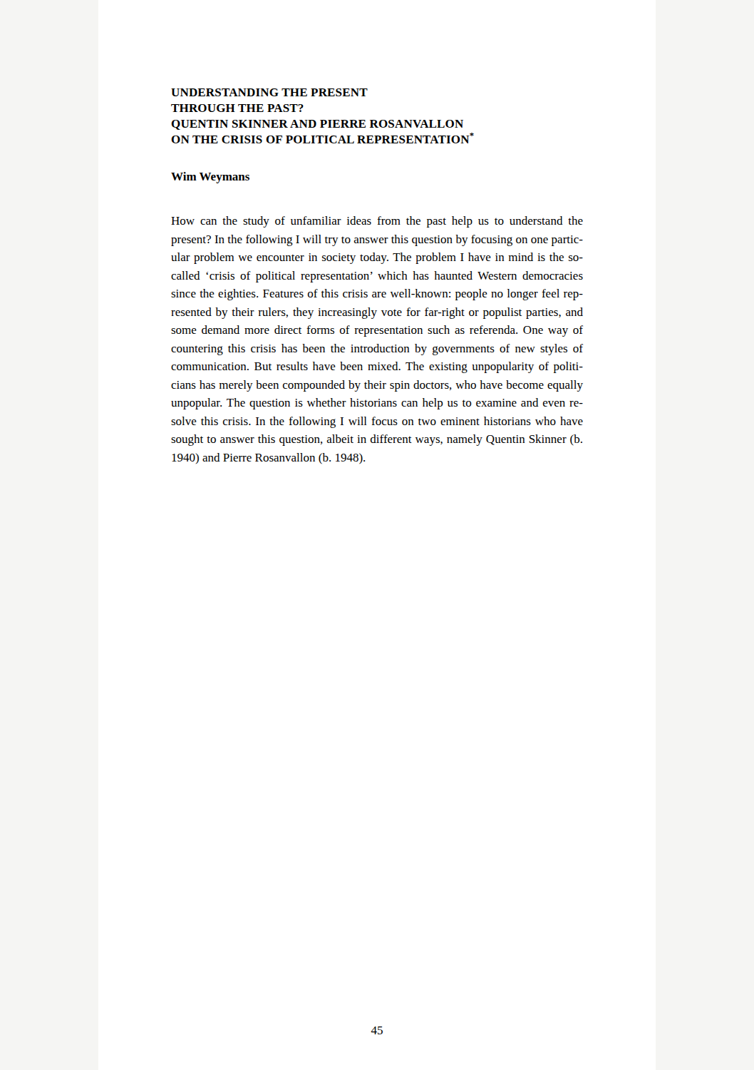Understanding the Present
through the Past?
Quentin Skinner and Pierre Rosanvallon
on the Crisis of Political Representation*
Wim Weymans
How can the study of unfamiliar ideas from the past help us to understand the present? In the following I will try to answer this question by focusing on one particular problem we encounter in society today. The problem I have in mind is the so-called ‘crisis of political representation’ which has haunted Western democracies since the eighties. Features of this crisis are well-known: people no longer feel represented by their rulers, they increasingly vote for far-right or populist parties, and some demand more direct forms of representation such as referenda. One way of countering this crisis has been the introduction by governments of new styles of communication. But results have been mixed. The existing unpopularity of politicians has merely been compounded by their spin doctors, who have become equally unpopular. The question is whether historians can help us to examine and even resolve this crisis. In the following I will focus on two eminent historians who have sought to answer this question, albeit in different ways, namely Quentin Skinner (b. 1940) and Pierre Rosanvallon (b. 1948).
45